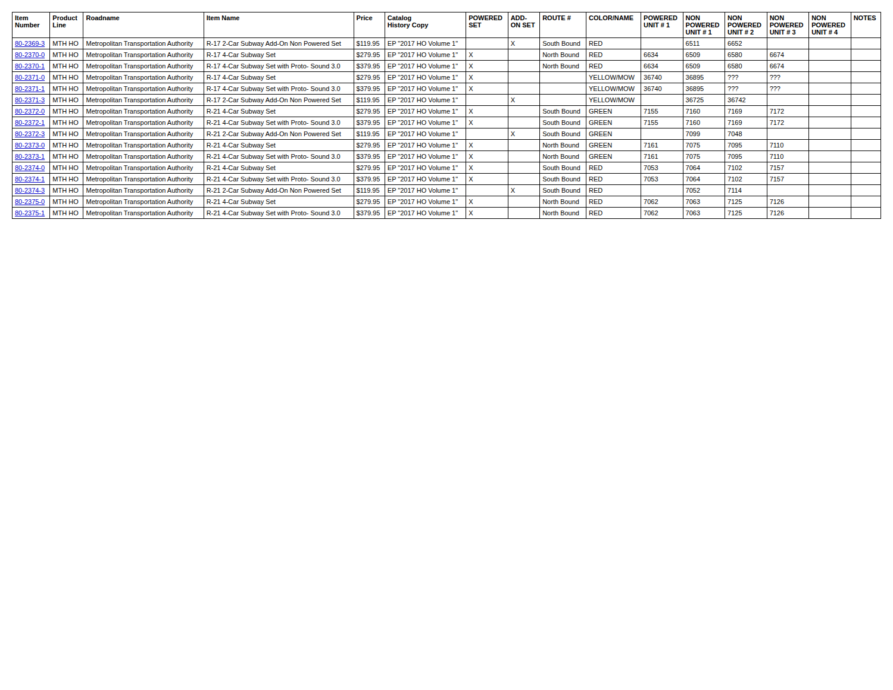| Item Number | Product Line | Roadname | Item Name | Price | Catalog History Copy | POWERED SET | ADD- ON SET | ROUTE # | COLOR/NAME | POWERED UNIT # 1 | NON POWERED UNIT # 1 | NON POWERED UNIT # 2 | NON POWERED UNIT # 3 | NON POWERED UNIT # 4 | NOTES |
| --- | --- | --- | --- | --- | --- | --- | --- | --- | --- | --- | --- | --- | --- | --- | --- |
| 80-2369-3 | MTH HO | Metropolitan Transportation Authority | R-17 2-Car Subway Add-On Non Powered Set | $119.95 | EP "2017 HO Volume 1" | | X | South Bound | RED | | 6511 | 6652 | | | |
| 80-2370-0 | MTH HO | Metropolitan Transportation Authority | R-17 4-Car Subway Set | $279.95 | EP "2017 HO Volume 1" | X | | North Bound | RED | 6634 | 6509 | 6580 | 6674 | | |
| 80-2370-1 | MTH HO | Metropolitan Transportation Authority | R-17 4-Car Subway Set with Proto- Sound 3.0 | $379.95 | EP "2017 HO Volume 1" | X | | North Bound | RED | 6634 | 6509 | 6580 | 6674 | | |
| 80-2371-0 | MTH HO | Metropolitan Transportation Authority | R-17 4-Car Subway Set | $279.95 | EP "2017 HO Volume 1" | X | | | YELLOW/MOW | 36740 | 36895 | ??? | ??? | | |
| 80-2371-1 | MTH HO | Metropolitan Transportation Authority | R-17 4-Car Subway Set with Proto- Sound 3.0 | $379.95 | EP "2017 HO Volume 1" | X | | | YELLOW/MOW | 36740 | 36895 | ??? | ??? | | |
| 80-2371-3 | MTH HO | Metropolitan Transportation Authority | R-17 2-Car Subway Add-On Non Powered Set | $119.95 | EP "2017 HO Volume 1" | | X | | YELLOW/MOW | | 36725 | 36742 | | | |
| 80-2372-0 | MTH HO | Metropolitan Transportation Authority | R-21 4-Car Subway Set | $279.95 | EP "2017 HO Volume 1" | X | | South Bound | GREEN | 7155 | 7160 | 7169 | 7172 | | |
| 80-2372-1 | MTH HO | Metropolitan Transportation Authority | R-21 4-Car Subway Set with Proto- Sound 3.0 | $379.95 | EP "2017 HO Volume 1" | X | | South Bound | GREEN | 7155 | 7160 | 7169 | 7172 | | |
| 80-2372-3 | MTH HO | Metropolitan Transportation Authority | R-21 2-Car Subway Add-On Non Powered Set | $119.95 | EP "2017 HO Volume 1" | | X | South Bound | GREEN | | 7099 | 7048 | | | |
| 80-2373-0 | MTH HO | Metropolitan Transportation Authority | R-21 4-Car Subway Set | $279.95 | EP "2017 HO Volume 1" | X | | North Bound | GREEN | 7161 | 7075 | 7095 | 7110 | | |
| 80-2373-1 | MTH HO | Metropolitan Transportation Authority | R-21 4-Car Subway Set with Proto- Sound 3.0 | $379.95 | EP "2017 HO Volume 1" | X | | North Bound | GREEN | 7161 | 7075 | 7095 | 7110 | | |
| 80-2374-0 | MTH HO | Metropolitan Transportation Authority | R-21 4-Car Subway Set | $279.95 | EP "2017 HO Volume 1" | X | | South Bound | RED | 7053 | 7064 | 7102 | 7157 | | |
| 80-2374-1 | MTH HO | Metropolitan Transportation Authority | R-21 4-Car Subway Set with Proto- Sound 3.0 | $379.95 | EP "2017 HO Volume 1" | X | | South Bound | RED | 7053 | 7064 | 7102 | 7157 | | |
| 80-2374-3 | MTH HO | Metropolitan Transportation Authority | R-21 2-Car Subway Add-On Non Powered Set | $119.95 | EP "2017 HO Volume 1" | | X | South Bound | RED | | 7052 | 7114 | | | |
| 80-2375-0 | MTH HO | Metropolitan Transportation Authority | R-21 4-Car Subway Set | $279.95 | EP "2017 HO Volume 1" | X | | North Bound | RED | 7062 | 7063 | 7125 | 7126 | | |
| 80-2375-1 | MTH HO | Metropolitan Transportation Authority | R-21 4-Car Subway Set with Proto- Sound 3.0 | $379.95 | EP "2017 HO Volume 1" | X | | North Bound | RED | 7062 | 7063 | 7125 | 7126 | | |